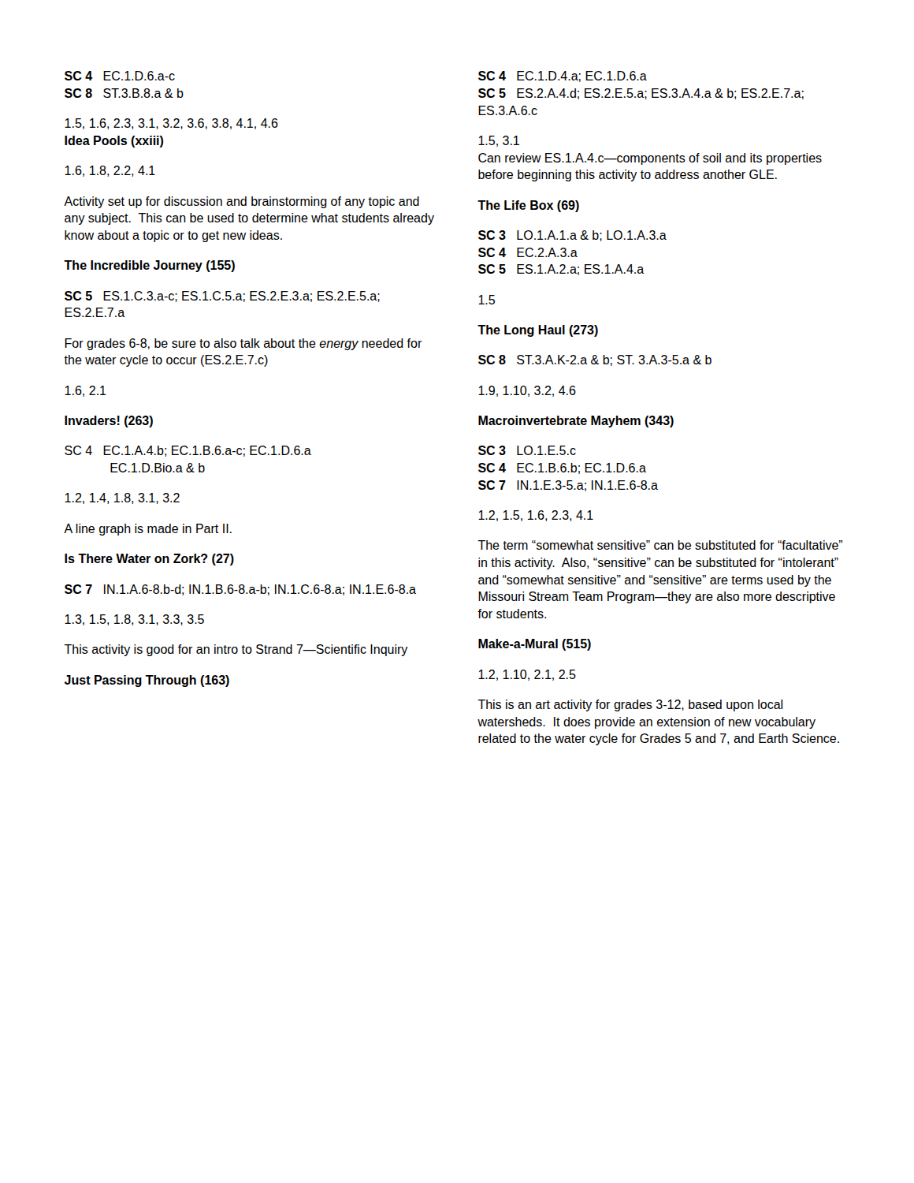SC 4 EC.1.D.6.a-c
SC 8 ST.3.B.8.a & b
1.5, 1.6, 2.3, 3.1, 3.2, 3.6, 3.8, 4.1, 4.6
Idea Pools (xxiii)
1.6, 1.8, 2.2, 4.1
Activity set up for discussion and brainstorming of any topic and any subject. This can be used to determine what students already know about a topic or to get new ideas.
The Incredible Journey (155)
SC 5 ES.1.C.3.a-c; ES.1.C.5.a; ES.2.E.3.a; ES.2.E.5.a; ES.2.E.7.a
For grades 6-8, be sure to also talk about the energy needed for the water cycle to occur (ES.2.E.7.c)
1.6, 2.1
Invaders! (263)
SC 4 EC.1.A.4.b; EC.1.B.6.a-c; EC.1.D.6.a
EC.1.D.Bio.a & b
1.2, 1.4, 1.8, 3.1, 3.2
A line graph is made in Part II.
Is There Water on Zork? (27)
SC 7 IN.1.A.6-8.b-d; IN.1.B.6-8.a-b; IN.1.C.6-8.a; IN.1.E.6-8.a
1.3, 1.5, 1.8, 3.1, 3.3, 3.5
This activity is good for an intro to Strand 7—Scientific Inquiry
Just Passing Through (163)
SC 4 EC.1.D.4.a; EC.1.D.6.a
SC 5 ES.2.A.4.d; ES.2.E.5.a; ES.3.A.4.a & b; ES.2.E.7.a; ES.3.A.6.c
1.5, 3.1
Can review ES.1.A.4.c—components of soil and its properties before beginning this activity to address another GLE.
The Life Box (69)
SC 3 LO.1.A.1.a & b; LO.1.A.3.a
SC 4 EC.2.A.3.a
SC 5 ES.1.A.2.a; ES.1.A.4.a
1.5
The Long Haul (273)
SC 8 ST.3.A.K-2.a & b; ST. 3.A.3-5.a & b
1.9, 1.10, 3.2, 4.6
Macroinvertebrate Mayhem (343)
SC 3 LO.1.E.5.c
SC 4 EC.1.B.6.b; EC.1.D.6.a
SC 7 IN.1.E.3-5.a; IN.1.E.6-8.a
1.2, 1.5, 1.6, 2.3, 4.1
The term “somewhat sensitive” can be substituted for “facultative” in this activity. Also, “sensitive” can be substituted for “intolerant” and “somewhat sensitive” and “sensitive” are terms used by the Missouri Stream Team Program—they are also more descriptive for students.
Make-a-Mural (515)
1.2, 1.10, 2.1, 2.5
This is an art activity for grades 3-12, based upon local watersheds. It does provide an extension of new vocabulary related to the water cycle for Grades 5 and 7, and Earth Science.